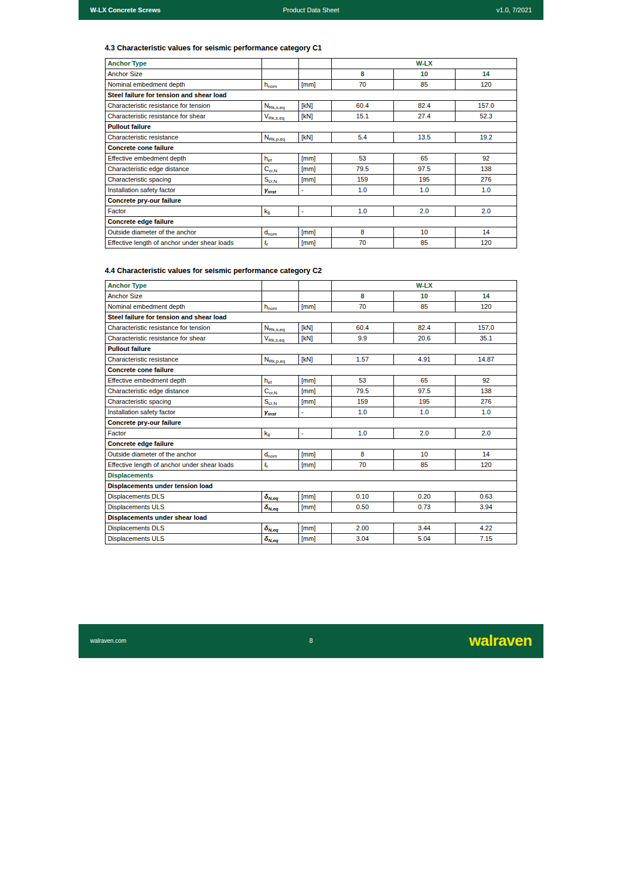W-LX Concrete Screws
Product Data Sheet
v1.0, 7/2021
4.3 Characteristic values for seismic performance category C1
| Anchor Type | | | W-LX |
| Anchor Size | | | 8 | 10 | 14 |
| Nominal embedment depth | h nom | [mm] | 70 | 85 | 120 |
| Steel failure for tension and shear load |
| Characteristic resistance for tension | N Rk,s,eq | [kN] | 60.4 | 82.4 | 157.0 |
| Characteristic resistance for shear | V Rk,s,eq | [kN] | 15.1 | 27.4 | 52.3 |
| Pullout failure |
| Characteristic resistance | N Rk,p,eq | [kN] | 5.4 | 13.5 | 19.2 |
| Concrete cone failure |
| Effective embedment depth | h ef | [mm] | 53 | 65 | 92 |
| Characteristic edge distance | C cr,N | [mm] | 79.5 | 97.5 | 138 |
| Characteristic spacing | S cr,N | [mm] | 159 | 195 | 276 |
| Installation safety factor | γ inst | - | 1.0 | 1.0 | 1.0 |
| Concrete pry-our failure |
| Factor | k 8 | - | 1.0 | 2.0 | 2.0 |
| Concrete edge failure |
| Outside diameter of the anchor | d nom | [mm] | 8 | 10 | 14 |
| Effective length of anchor under shear loads | ℓ f | [mm] | 70 | 85 | 120 |
4.4 Characteristic values for seismic performance category C2
| Anchor Type | | | W-LX |
| Anchor Size | | | 8 | 10 | 14 |
| Nominal embedment depth | h nom | [mm] | 70 | 85 | 120 |
| Steel failure for tension and shear load |
| Characteristic resistance for tension | N Rk,s,eq | [kN] | 60.4 | 82.4 | 157.0 |
| Characteristic resistance for shear | V Rk,s,eq | [kN] | 9.9 | 20.6 | 35.1 |
| Pullout failure |
| Characteristic resistance | N Rk,p,eq | [kN] | 1.57 | 4.91 | 14.87 |
| Concrete cone failure |
| Effective embedment depth | h ef | [mm] | 53 | 65 | 92 |
| Characteristic edge distance | C cr,N | [mm] | 79.5 | 97.5 | 138 |
| Characteristic spacing | S cr,N | [mm] | 159 | 195 | 276 |
| Installation safety factor | γ inst | - | 1.0 | 1.0 | 1.0 |
| Concrete pry-our failure |
| Factor | k 8 | - | 1.0 | 2.0 | 2.0 |
| Concrete edge failure |
| Outside diameter of the anchor | d nom | [mm] | 8 | 10 | 14 |
| Effective length of anchor under shear loads | ℓ f | [mm] | 70 | 85 | 120 |
| Displacements |
| Displacements under tension load |
| Displacements DLS | δ N,eq | [mm] | 0.10 | 0.20 | 0.63 |
| Displacements ULS | δ N,eq | [mm] | 0.50 | 0.73 | 3.94 |
| Displacements under shear load |
| Displacements DLS | δ N,eq | [mm] | 2.00 | 3.44 | 4.22 |
| Displacements ULS | δ N,eq | [mm] | 3.04 | 5.04 | 7.15 |
walraven.com
8
walraven